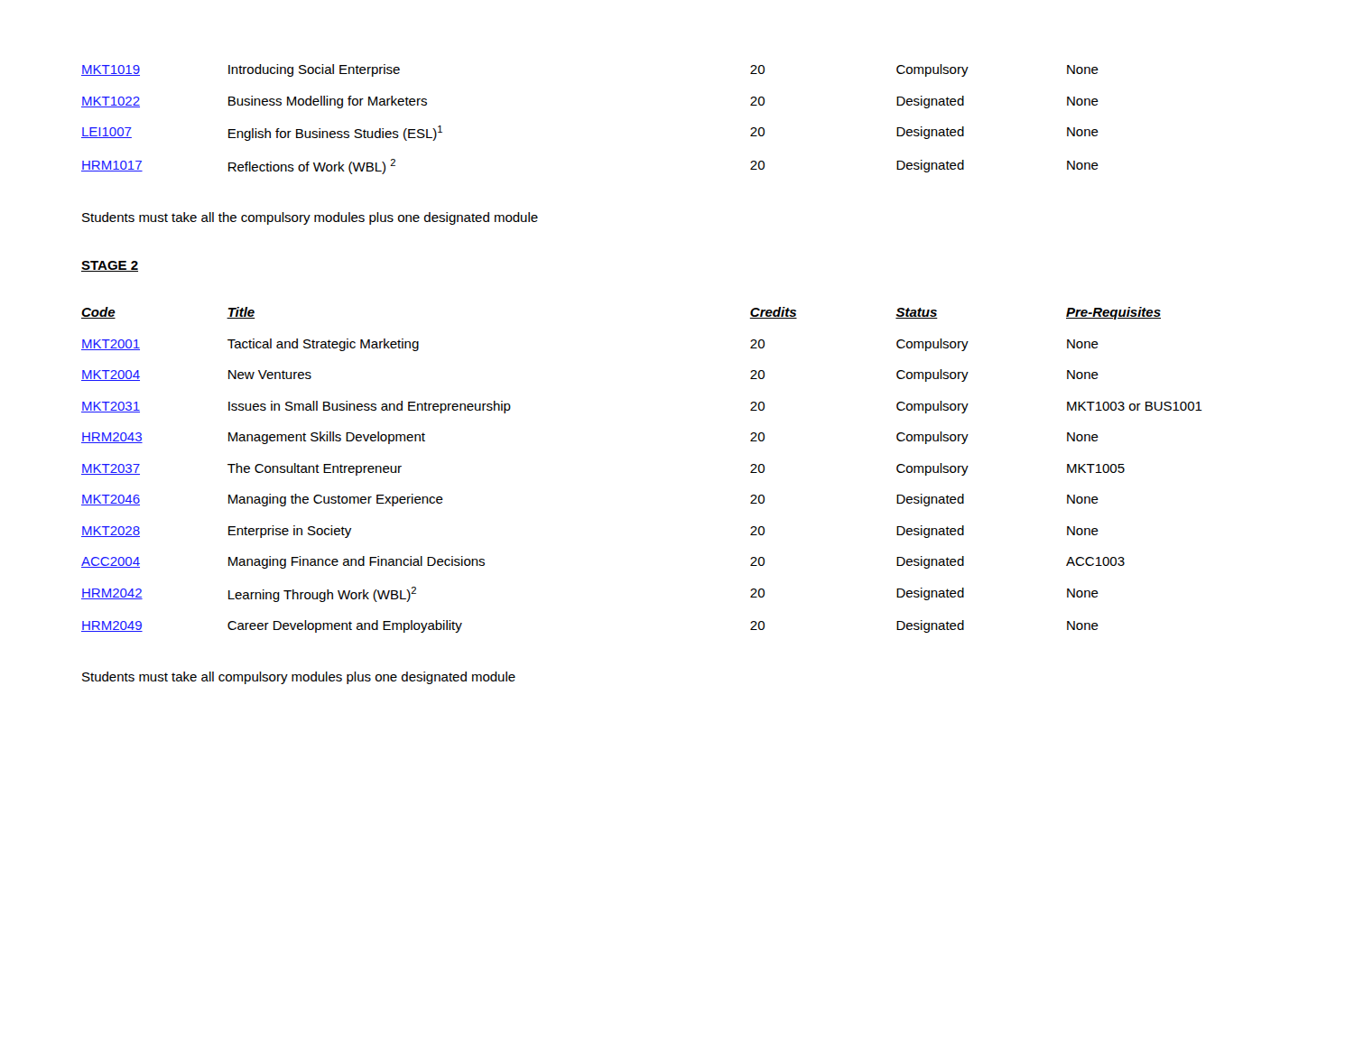| MKT1019 | Introducing Social Enterprise | 20 | Compulsory | None |
| MKT1022 | Business Modelling for Marketers | 20 | Designated | None |
| LEI1007 | English for Business Studies (ESL) 1 | 20 | Designated | None |
| HRM1017 | Reflections of Work (WBL) 2 | 20 | Designated | None |
Students must take all the compulsory modules plus one designated module
STAGE 2
| Code | Title | Credits | Status | Pre-Requisites |
| --- | --- | --- | --- | --- |
| MKT2001 | Tactical and Strategic Marketing | 20 | Compulsory | None |
| MKT2004 | New Ventures | 20 | Compulsory | None |
| MKT2031 | Issues in Small Business and Entrepreneurship | 20 | Compulsory | MKT1003 or BUS1001 |
| HRM2043 | Management Skills Development | 20 | Compulsory | None |
| MKT2037 | The Consultant Entrepreneur | 20 | Compulsory | MKT1005 |
| MKT2046 | Managing the Customer Experience | 20 | Designated | None |
| MKT2028 | Enterprise in Society | 20 | Designated | None |
| ACC2004 | Managing Finance and Financial Decisions | 20 | Designated | ACC1003 |
| HRM2042 | Learning Through Work (WBL) 2 | 20 | Designated | None |
| HRM2049 | Career Development and Employability | 20 | Designated | None |
Students must take all compulsory modules plus one designated module